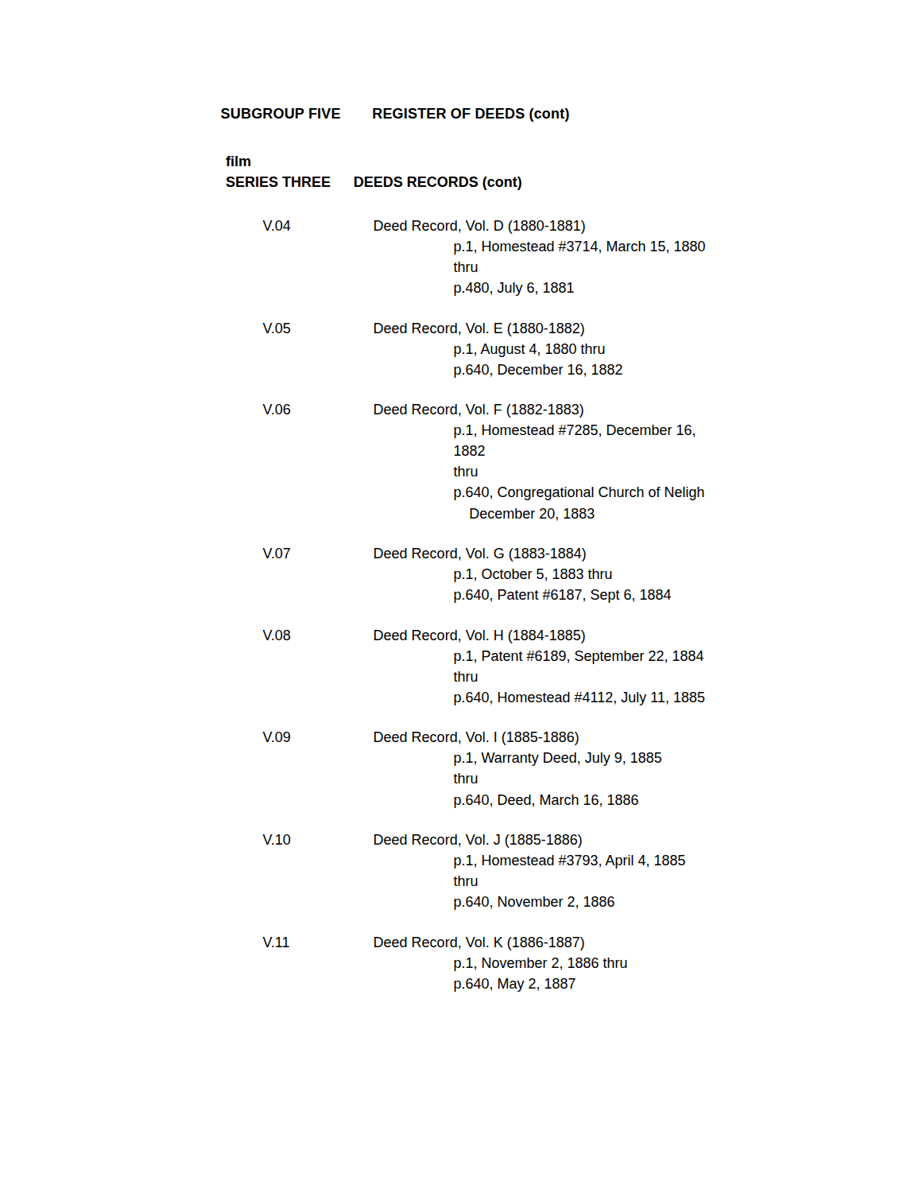SUBGROUP FIVE REGISTER OF DEEDS (cont)
film
SERIES THREE DEEDS RECORDS (cont)
| V.04 | Deed Record, Vol. D (1880-1881) p.1, Homestead #3714, March 15, 1880 thru p.480, July 6, 1881 |
| V.05 | Deed Record, Vol. E (1880-1882) p.1, August 4, 1880 thru p.640, December 16, 1882 |
| V.06 | Deed Record, Vol. F (1882-1883) p.1, Homestead #7285, December 16, 1882 thru p.640, Congregational Church of Neligh December 20, 1883 |
| V.07 | Deed Record, Vol. G (1883-1884) p.1, October 5, 1883 thru p.640, Patent #6187, Sept 6, 1884 |
| V.08 | Deed Record, Vol. H (1884-1885) p.1, Patent #6189, September 22, 1884 thru p.640, Homestead #4112, July 11, 1885 |
| V.09 | Deed Record, Vol. I (1885-1886) p.1, Warranty Deed, July 9, 1885 thru p.640, Deed, March 16, 1886 |
| V.10 | Deed Record, Vol. J (1885-1886) p.1, Homestead #3793, April 4, 1885 thru p.640, November 2, 1886 |
| V.11 | Deed Record, Vol. K (1886-1887) p.1, November 2, 1886 thru p.640, May 2, 1887 |